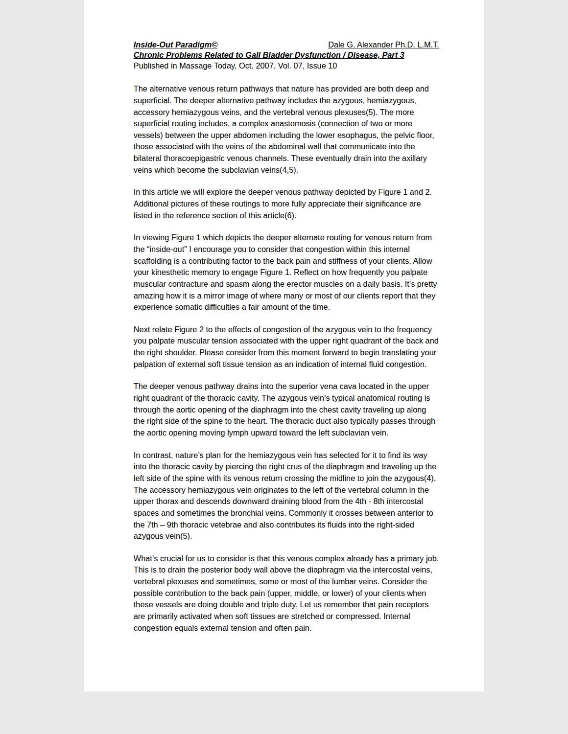Inside-Out Paradigm© Dale G. Alexander Ph.D. L.M.T.
Chronic Problems Related to Gall Bladder Dysfunction / Disease, Part 3
Published in Massage Today, Oct. 2007, Vol. 07, Issue 10
The alternative venous return pathways that nature has provided are both deep and superficial. The deeper alternative pathway includes the azygous, hemiazygous, accessory hemiazygous veins, and the vertebral venous plexuses(5). The more superficial routing includes, a complex anastomosis (connection of two or more vessels) between the upper abdomen including the lower esophagus, the pelvic floor, those associated with the veins of the abdominal wall that communicate into the bilateral thoracoepigastric venous channels. These eventually drain into the axillary veins which become the subclavian veins(4,5).
In this article we will explore the deeper venous pathway depicted by Figure 1 and 2. Additional pictures of these routings to more fully appreciate their significance are listed in the reference section of this article(6).
In viewing Figure 1 which depicts the deeper alternate routing for venous return from the “inside-out” I encourage you to consider that congestion within this internal scaffolding is a contributing factor to the back pain and stiffness of your clients. Allow your kinesthetic memory to engage Figure 1. Reflect on how frequently you palpate muscular contracture and spasm along the erector muscles on a daily basis. It’s pretty amazing how it is a mirror image of where many or most of our clients report that they experience somatic difficulties a fair amount of the time.
Next relate Figure 2 to the effects of congestion of the azygous vein to the frequency you palpate muscular tension associated with the upper right quadrant of the back and the right shoulder. Please consider from this moment forward to begin translating your palpation of external soft tissue tension as an indication of internal fluid congestion.
The deeper venous pathway drains into the superior vena cava located in the upper right quadrant of the thoracic cavity. The azygous vein’s typical anatomical routing is through the aortic opening of the diaphragm into the chest cavity traveling up along the right side of the spine to the heart. The thoracic duct also typically passes through the aortic opening moving lymph upward toward the left subclavian vein.
In contrast, nature’s plan for the hemiazygous vein has selected for it to find its way into the thoracic cavity by piercing the right crus of the diaphragm and traveling up the left side of the spine with its venous return crossing the midline to join the azygous(4). The accessory hemiazygous vein originates to the left of the vertebral column in the upper thorax and descends downward draining blood from the 4th - 8th intercostal spaces and sometimes the bronchial veins. Commonly it crosses between anterior to the 7th – 9th thoracic vetebrae and also contributes its fluids into the right-sided azygous vein(5).
What’s crucial for us to consider is that this venous complex already has a primary job. This is to drain the posterior body wall above the diaphragm via the intercostal veins, vertebral plexuses and sometimes, some or most of the lumbar veins. Consider the possible contribution to the back pain (upper, middle, or lower) of your clients when these vessels are doing double and triple duty. Let us remember that pain receptors are primarily activated when soft tissues are stretched or compressed. Internal congestion equals external tension and often pain.